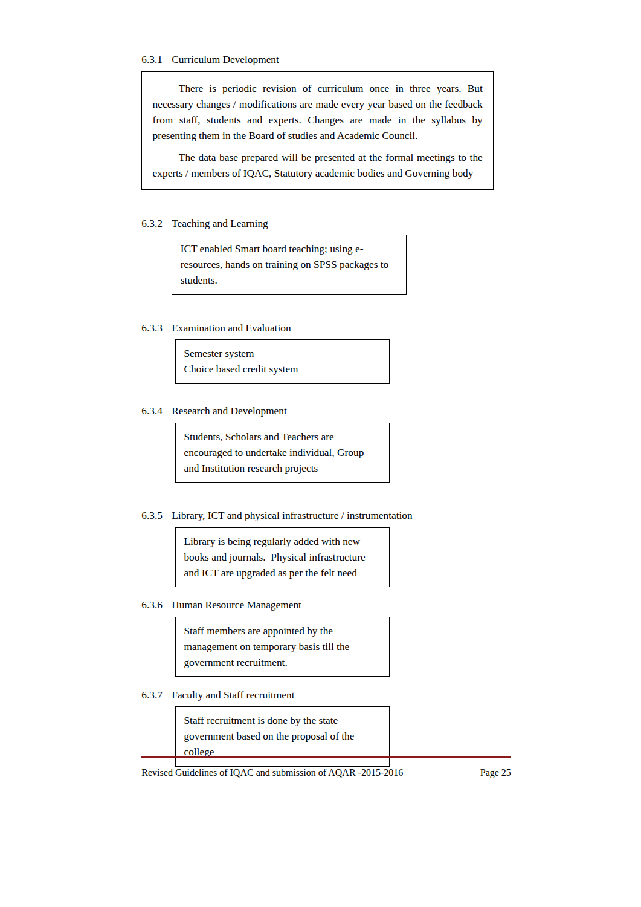6.3.1 Curriculum Development
There is periodic revision of curriculum once in three years. But necessary changes / modifications are made every year based on the feedback from staff, students and experts. Changes are made in the syllabus by presenting them in the Board of studies and Academic Council.
The data base prepared will be presented at the formal meetings to the experts / members of IQAC, Statutory academic bodies and Governing body
6.3.2 Teaching and Learning
ICT enabled Smart board teaching; using e-resources, hands on training on SPSS packages to students.
6.3.3 Examination and Evaluation
Semester system
Choice based credit system
6.3.4 Research and Development
Students, Scholars and Teachers are encouraged to undertake individual, Group and Institution research projects
6.3.5 Library, ICT and physical infrastructure / instrumentation
Library is being regularly added with new books and journals. Physical infrastructure and ICT are upgraded as per the felt need
6.3.6 Human Resource Management
Staff members are appointed by the management on temporary basis till the government recruitment.
6.3.7 Faculty and Staff recruitment
Staff recruitment is done by the state government based on the proposal of the college
Revised Guidelines of IQAC and submission of AQAR -2015-2016 Page 25